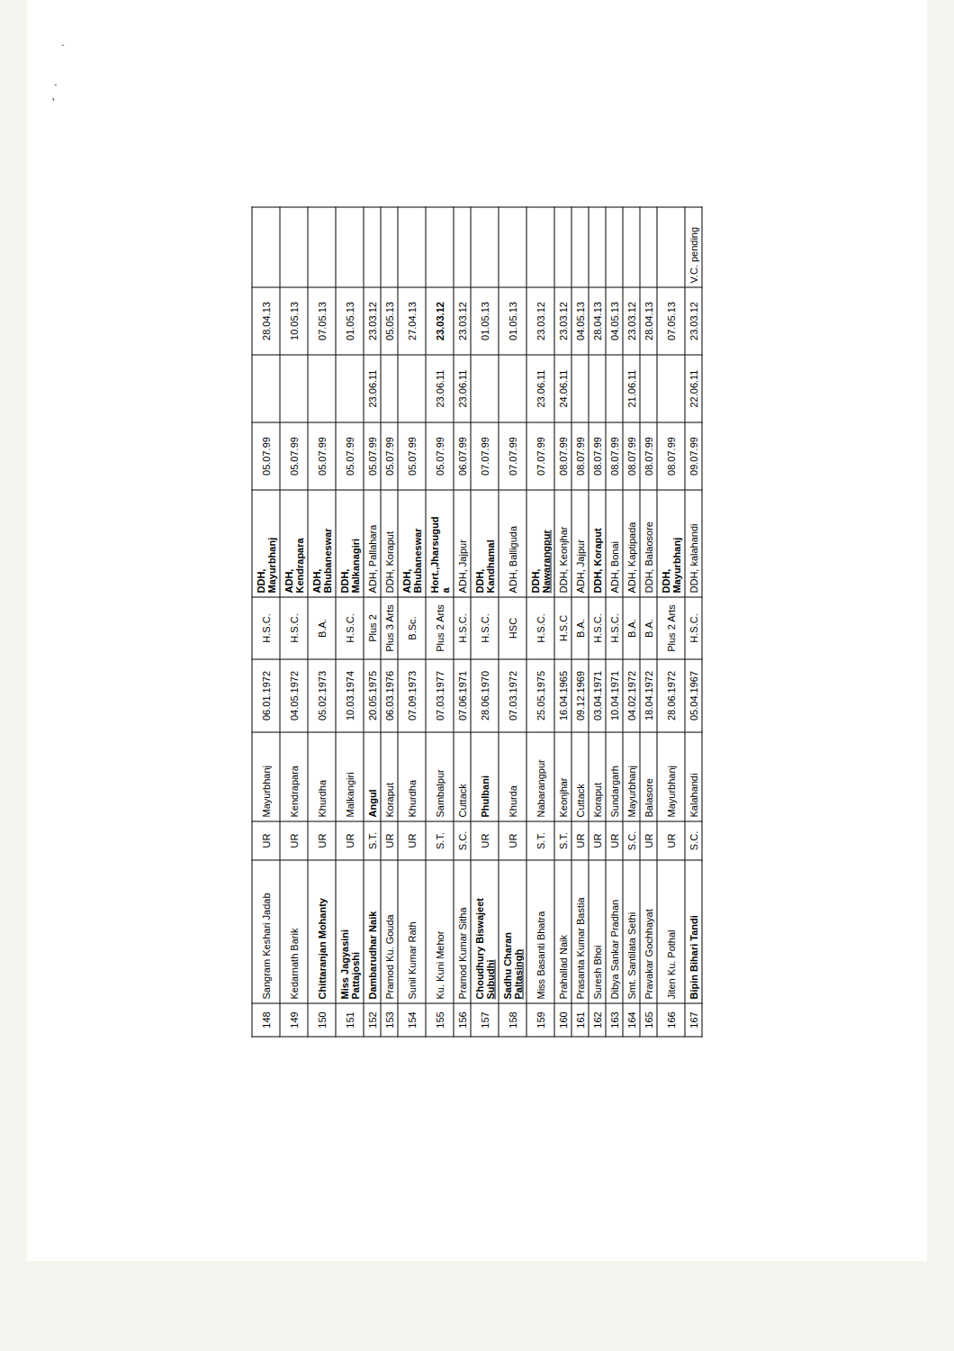.
.
'
| 148 | Sangram Keshari Jadab | UR | Mayurbhanj | 06.01.1972 | H.S.C. | DDH, Mayurbhanj | 05.07.99 | | 28.04.13 | |
| 149 | Kedarnath Barik | UR | Kendrapara | 04.05.1972 | H.S.C. | ADH, Kendrapara | 05.07.99 | | 10.05.13 | |
| 150 | Chittaranjan Mohanty | UR | Khurdha | 05.02.1973 | B.A. | ADH, Bhubaneswar | 05.07.99 | | 07.05.13 | |
| 151 | Miss Jagyasini Pattajoshi | UR | Malkangiri | 10.03.1974 | H.S.C. | DDH, Malkanagiri | 05.07.99 | | 01.05.13 | |
| 152 | Dambarudhar Naik | S.T. | Angul | 20.05.1975 | Plus 2 | ADH, Pallahara | 05.07.99 | 23.06.11 | 23.03.12 | |
| 153 | Pramod Ku. Gouda | UR | Koraput | 06.03.1976 | Plus 3 Arts | DDH, Koraput | 05.07.99 | | 05.05.13 | |
| 154 | Sunil Kumar Rath | UR | Khurdha | 07.09.1973 | B.Sc. | ADH, Bhubaneswar | 05.07.99 | | 27.04.13 | |
| 155 | Ku. Kuni Mehor | S.T. | Sambalpur | 07.03.1977 | Plus 2 Arts | Hort.,Jharsugud a | 05.07.99 | 23.06.11 | 23.03.12 | |
| 156 | Pramod Kumar Sitha | S.C. | Cuttack | 07.06.1971 | H.S.C. | ADH, Jajpur | 06.07.99 | 23.06.11 | 23.03.12 | |
| 157 | Choudhury Biswajeet Subudhi | UR | Phulbani | 28.06.1970 | H.S.C. | DDH, Kandhamal | 07.07.99 | | 01.05.13 | |
| 158 | Sadhu Charan Paltasingh | UR | Khurda | 07.03.1972 | HSC | ADH, Balliguda | 07.07.99 | | 01.05.13 | |
| 159 | Miss Basanti Bhatra | S.T. | Nabarangpur | 25.05.1975 | H.S.C. | DDH, Nawarangpur | 07.07.99 | 23.06.11 | 23.03.12 | |
| 160 | Prahallad Naik | S.T. | Keonjhar | 16.04.1965 | H.S.C | DDH, Keonjhar | 08.07.99 | 24.06.11 | 23.03.12 | |
| 161 | Prasanta Kumar Bastia | UR | Cuttack | 09.12.1969 | B.A. | ADH, Jajpur | 08.07.99 | | 04.05.13 | |
| 162 | Suresh Bhoi | UR | Koraput | 03.04.1971 | H.S.C. | DDH, Koraput | 08.07.99 | | 28.04.13 | |
| 163 | Dibya Sankar Pradhan | UR | Sundargarh | 10.04.1971 | H.S.C. | ADH, Bonai | 08.07.99 | | 04.05.13 | |
| 164 | Smt. Santilata Sethi | S.C. | Mayurbhanj | 04.02.1972 | B.A. | ADH, Kaptipada | 08.07.99 | 21.06.11 | 23.03.12 | |
| 165 | Pravakar Gochhayat | UR | Balasore | 18.04.1972 | B.A. | DDH, Balaosore | 08.07.99 | | 28.04.13 | |
| 166 | Jiten Ku. Pothal | UR | Mayurbhanj | 28.06.1972 | Plus 2 Arts | DDH, Mayurbhanj | 08.07.99 | | 07.05.13 | |
| 167 | Bipin Bihari Tandi | S.C. | Kalahandi | 05.04.1967 | H.S.C. | DDH, kalahandi | 09.07.99 | 22.06.11 | 23.03.12 | V.C. pending |